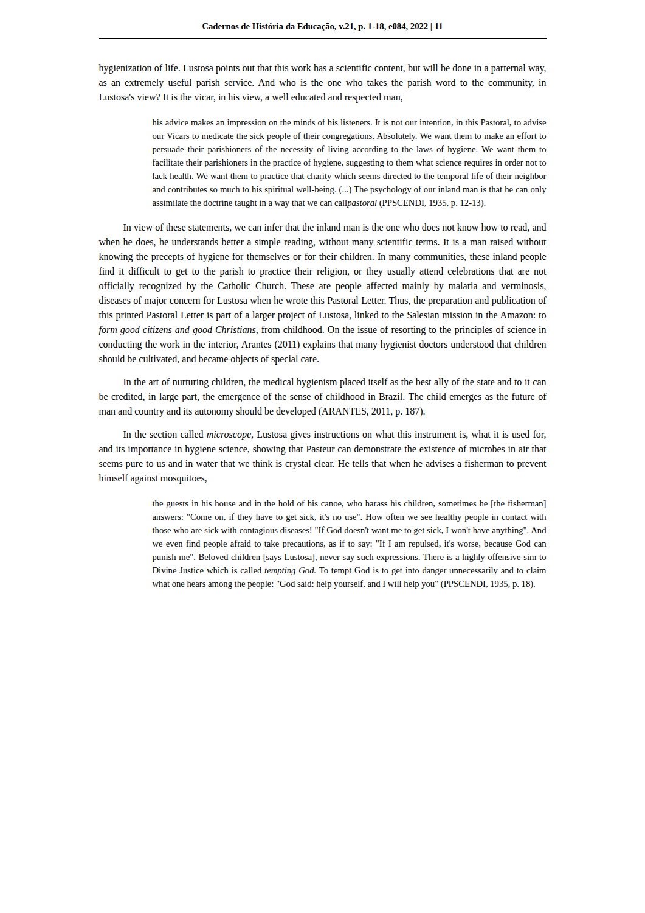Cadernos de História da Educação, v.21, p. 1-18, e084, 2022 | 11
hygienization of life. Lustosa points out that this work has a scientific content, but will be done in a parternal way, as an extremely useful parish service. And who is the one who takes the parish word to the community, in Lustosa's view? It is the vicar, in his view, a well educated and respected man,
his advice makes an impression on the minds of his listeners. It is not our intention, in this Pastoral, to advise our Vicars to medicate the sick people of their congregations. Absolutely. We want them to make an effort to persuade their parishioners of the necessity of living according to the laws of hygiene. We want them to facilitate their parishioners in the practice of hygiene, suggesting to them what science requires in order not to lack health. We want them to practice that charity which seems directed to the temporal life of their neighbor and contributes so much to his spiritual well-being. (...) The psychology of our inland man is that he can only assimilate the doctrine taught in a way that we can callpastoral (PPSCENDI, 1935, p. 12-13).
In view of these statements, we can infer that the inland man is the one who does not know how to read, and when he does, he understands better a simple reading, without many scientific terms. It is a man raised without knowing the precepts of hygiene for themselves or for their children. In many communities, these inland people find it difficult to get to the parish to practice their religion, or they usually attend celebrations that are not officially recognized by the Catholic Church. These are people affected mainly by malaria and verminosis, diseases of major concern for Lustosa when he wrote this Pastoral Letter. Thus, the preparation and publication of this printed Pastoral Letter is part of a larger project of Lustosa, linked to the Salesian mission in the Amazon: to form good citizens and good Christians, from childhood. On the issue of resorting to the principles of science in conducting the work in the interior, Arantes (2011) explains that many hygienist doctors understood that children should be cultivated, and became objects of special care.
In the art of nurturing children, the medical hygienism placed itself as the best ally of the state and to it can be credited, in large part, the emergence of the sense of childhood in Brazil. The child emerges as the future of man and country and its autonomy should be developed (ARANTES, 2011, p. 187).
In the section called microscope, Lustosa gives instructions on what this instrument is, what it is used for, and its importance in hygiene science, showing that Pasteur can demonstrate the existence of microbes in air that seems pure to us and in water that we think is crystal clear. He tells that when he advises a fisherman to prevent himself against mosquitoes,
the guests in his house and in the hold of his canoe, who harass his children, sometimes he [the fisherman] answers: "Come on, if they have to get sick, it's no use". How often we see healthy people in contact with those who are sick with contagious diseases! "If God doesn't want me to get sick, I won't have anything". And we even find people afraid to take precautions, as if to say: "If I am repulsed, it's worse, because God can punish me". Beloved children [says Lustosa], never say such expressions. There is a highly offensive sim to Divine Justice which is called tempting God. To tempt God is to get into danger unnecessarily and to claim what one hears among the people: "God said: help yourself, and I will help you" (PPSCENDI, 1935, p. 18).